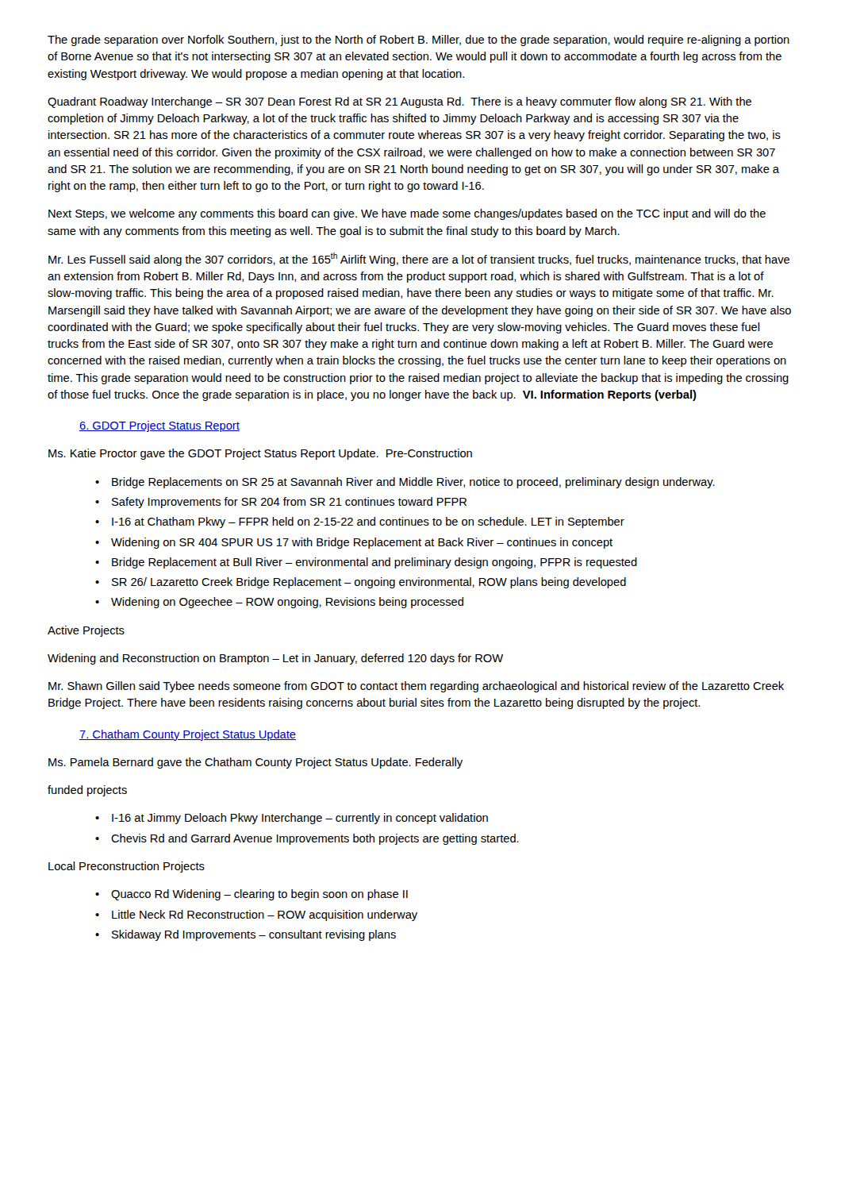The grade separation over Norfolk Southern, just to the North of Robert B. Miller, due to the grade separation, would require re-aligning a portion of Borne Avenue so that it's not intersecting SR 307 at an elevated section. We would pull it down to accommodate a fourth leg across from the existing Westport driveway. We would propose a median opening at that location.
Quadrant Roadway Interchange – SR 307 Dean Forest Rd at SR 21 Augusta Rd. There is a heavy commuter flow along SR 21. With the completion of Jimmy Deloach Parkway, a lot of the truck traffic has shifted to Jimmy Deloach Parkway and is accessing SR 307 via the intersection. SR 21 has more of the characteristics of a commuter route whereas SR 307 is a very heavy freight corridor. Separating the two, is an essential need of this corridor. Given the proximity of the CSX railroad, we were challenged on how to make a connection between SR 307 and SR 21. The solution we are recommending, if you are on SR 21 North bound needing to get on SR 307, you will go under SR 307, make a right on the ramp, then either turn left to go to the Port, or turn right to go toward I-16.
Next Steps, we welcome any comments this board can give. We have made some changes/updates based on the TCC input and will do the same with any comments from this meeting as well. The goal is to submit the final study to this board by March.
Mr. Les Fussell said along the 307 corridors, at the 165th Airlift Wing, there are a lot of transient trucks, fuel trucks, maintenance trucks, that have an extension from Robert B. Miller Rd, Days Inn, and across from the product support road, which is shared with Gulfstream. That is a lot of slow-moving traffic. This being the area of a proposed raised median, have there been any studies or ways to mitigate some of that traffic. Mr. Marsengill said they have talked with Savannah Airport; we are aware of the development they have going on their side of SR 307. We have also coordinated with the Guard; we spoke specifically about their fuel trucks. They are very slow-moving vehicles. The Guard moves these fuel trucks from the East side of SR 307, onto SR 307 they make a right turn and continue down making a left at Robert B. Miller. The Guard were concerned with the raised median, currently when a train blocks the crossing, the fuel trucks use the center turn lane to keep their operations on time. This grade separation would need to be construction prior to the raised median project to alleviate the backup that is impeding the crossing of those fuel trucks. Once the grade separation is in place, you no longer have the back up. VI. Information Reports (verbal)
6. GDOT Project Status Report
Ms. Katie Proctor gave the GDOT Project Status Report Update. Pre-Construction
Bridge Replacements on SR 25 at Savannah River and Middle River, notice to proceed, preliminary design underway.
Safety Improvements for SR 204 from SR 21 continues toward PFPR
I-16 at Chatham Pkwy – FFPR held on 2-15-22 and continues to be on schedule. LET in September
Widening on SR 404 SPUR US 17 with Bridge Replacement at Back River – continues in concept
Bridge Replacement at Bull River – environmental and preliminary design ongoing, PFPR is requested
SR 26/ Lazaretto Creek Bridge Replacement – ongoing environmental, ROW plans being developed
Widening on Ogeechee – ROW ongoing, Revisions being processed
Active Projects
Widening and Reconstruction on Brampton – Let in January, deferred 120 days for ROW
Mr. Shawn Gillen said Tybee needs someone from GDOT to contact them regarding archaeological and historical review of the Lazaretto Creek Bridge Project. There have been residents raising concerns about burial sites from the Lazaretto being disrupted by the project.
7. Chatham County Project Status Update
Ms. Pamela Bernard gave the Chatham County Project Status Update. Federally
funded projects
I-16 at Jimmy Deloach Pkwy Interchange – currently in concept validation
Chevis Rd and Garrard Avenue Improvements both projects are getting started.
Local Preconstruction Projects
Quacco Rd Widening – clearing to begin soon on phase II
Little Neck Rd Reconstruction – ROW acquisition underway
Skidaway Rd Improvements – consultant revising plans